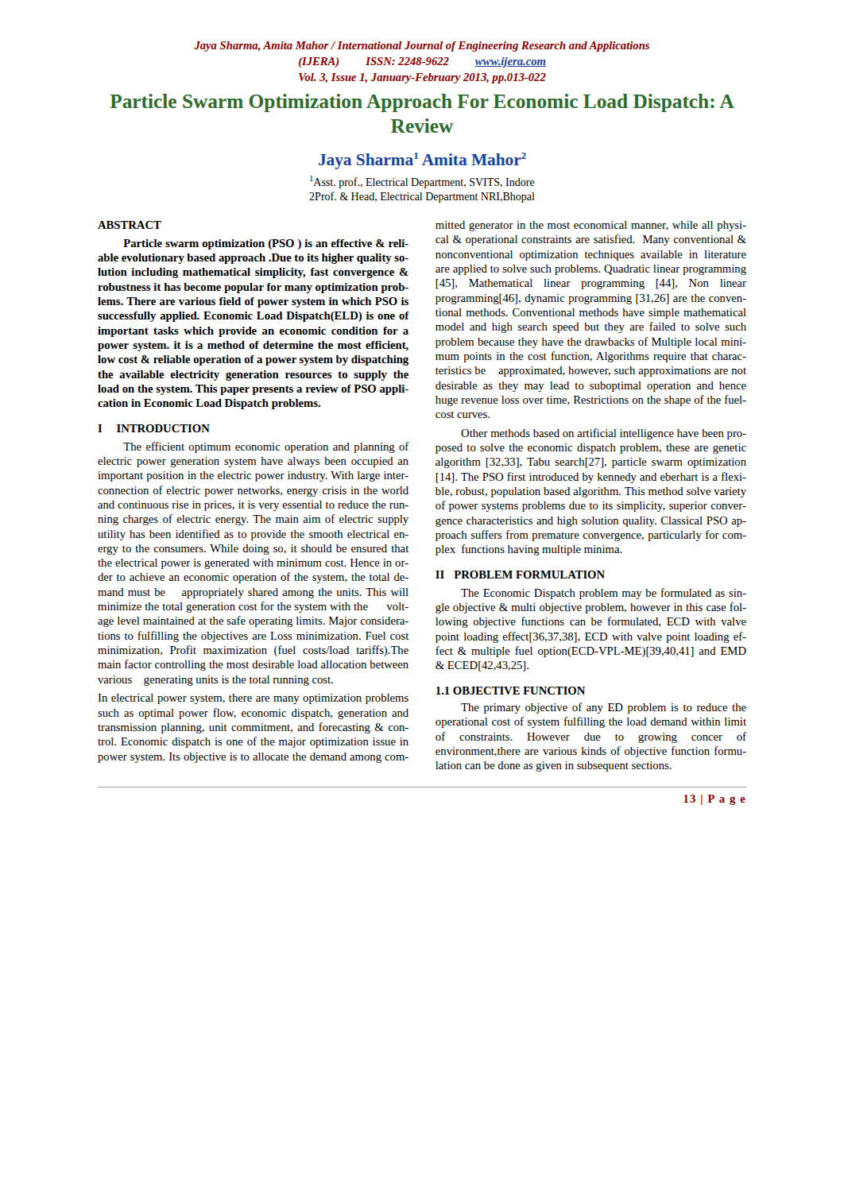Jaya Sharma, Amita Mahor / International Journal of Engineering Research and Applications
(IJERA) ISSN: 2248-9622 www.ijera.com
Vol. 3, Issue 1, January-February 2013, pp.013-022
Particle Swarm Optimization Approach For Economic Load Dispatch: A Review
Jaya Sharma1 Amita Mahor2
1Asst. prof., Electrical Department, SVITS, Indore
2Prof. & Head, Electrical Department NRI,Bhopal
ABSTRACT
Particle swarm optimization (PSO ) is an effective & reliable evolutionary based approach .Due to its higher quality solution including mathematical simplicity, fast convergence & robustness it has become popular for many optimization problems. There are various field of power system in which PSO is successfully applied. Economic Load Dispatch(ELD) is one of important tasks which provide an economic condition for a power system. it is a method of determine the most efficient, low cost & reliable operation of a power system by dispatching the available electricity generation resources to supply the load on the system. This paper presents a review of PSO application in Economic Load Dispatch problems.
IINTRODUCTION
The efficient optimum economic operation and planning of electric power generation system have always been occupied an important position in the electric power industry. With large interconnection of electric power networks, energy crisis in the world and continuous rise in prices, it is very essential to reduce the running charges of electric energy. The main aim of electric supply utility has been identified as to provide the smooth electrical energy to the consumers. While doing so, it should be ensured that the electrical power is generated with minimum cost. Hence in order to achieve an economic operation of the system, the total demand must be appropriately shared among the units. This will minimize the total generation cost for the system with the voltage level maintained at the safe operating limits. Major considerations to fulfilling the objectives are Loss minimization. Fuel cost minimization, Profit maximization (fuel costs/load tariffs).The main factor controlling the most desirable load allocation between various generating units is the total running cost.
In electrical power system, there are many optimization problems such as optimal power flow, economic dispatch, generation and transmission planning, unit commitment, and forecasting & control. Economic dispatch is one of the major optimization issue in power system. Its objective is to allocate the demand among committed generator in the most economical manner, while all physical & operational constraints are satisfied. Many conventional & nonconventional optimization techniques available in literature are applied to solve such problems. Quadratic linear programming [45], Mathematical linear programming [44], Non linear programming[46], dynamic programming [31,26] are the conventional methods. Conventional methods have simple mathematical model and high search speed but they are failed to solve such problem because they have the drawbacks of Multiple local minimum points in the cost function, Algorithms require that characteristics be approximated, however, such approximations are not desirable as they may lead to suboptimal operation and hence huge revenue loss over time, Restrictions on the shape of the fuel-cost curves.
Other methods based on artificial intelligence have been proposed to solve the economic dispatch problem, these are genetic algorithm [32,33], Tabu search[27], particle swarm optimization [14]. The PSO first introduced by kennedy and eberhart is a flexible, robust, population based algorithm. This method solve variety of power systems problems due to its simplicity, superior convergence characteristics and high solution quality. Classical PSO approach suffers from premature convergence, particularly for complex functions having multiple minima.
IIPROBLEM FORMULATION
The Economic Dispatch problem may be formulated as single objective & multi objective problem, however in this case following objective functions can be formulated, ECD with valve point loading effect[36,37,38], ECD with valve point loading effect & multiple fuel option(ECD-VPL-ME)[39,40,41] and EMD & ECED[42,43,25].
1.1 OBJECTIVE FUNCTION
The primary objective of any ED problem is to reduce the operational cost of system fulfilling the load demand within limit of constraints. However due to growing concer of environment,there are various kinds of objective function formulation can be done as given in subsequent sections.
13 | P a g e